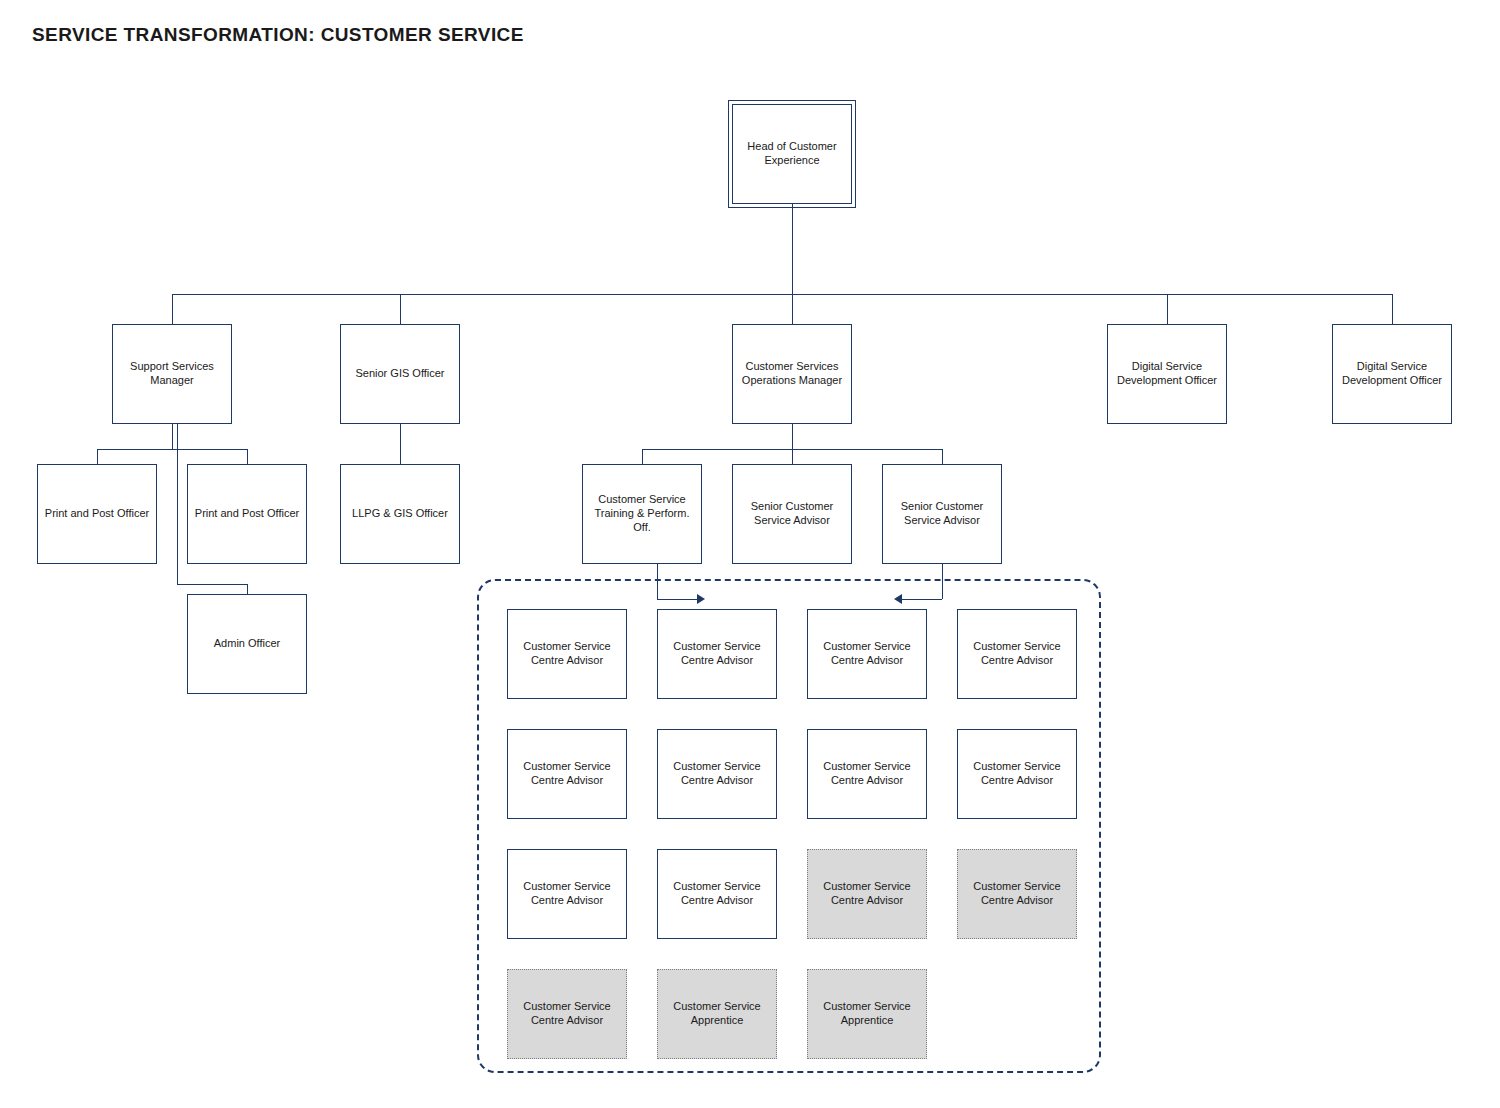Service Transformation: Customer Service
Head of Customer Experience
Support Services Manager
Senior GIS Officer
Customer Services Operations Manager
Digital Service Development Officer
Digital Service Development Officer
Print and Post Officer
Print and Post Officer
Admin Officer
LLPG & GIS Officer
Customer Service Training & Perform. Off.
Senior Customer Service Advisor
Senior Customer Service Advisor
Customer Service Centre Advisor
Customer Service Centre Advisor
Customer Service Centre Advisor
Customer Service Centre Advisor
Customer Service Centre Advisor
Customer Service Centre Advisor
Customer Service Centre Advisor
Customer Service Centre Advisor
Customer Service Centre Advisor
Customer Service Centre Advisor
Customer Service Centre Advisor
Customer Service Centre Advisor
Customer Service Centre Advisor
Customer Service Apprentice
Customer Service Apprentice